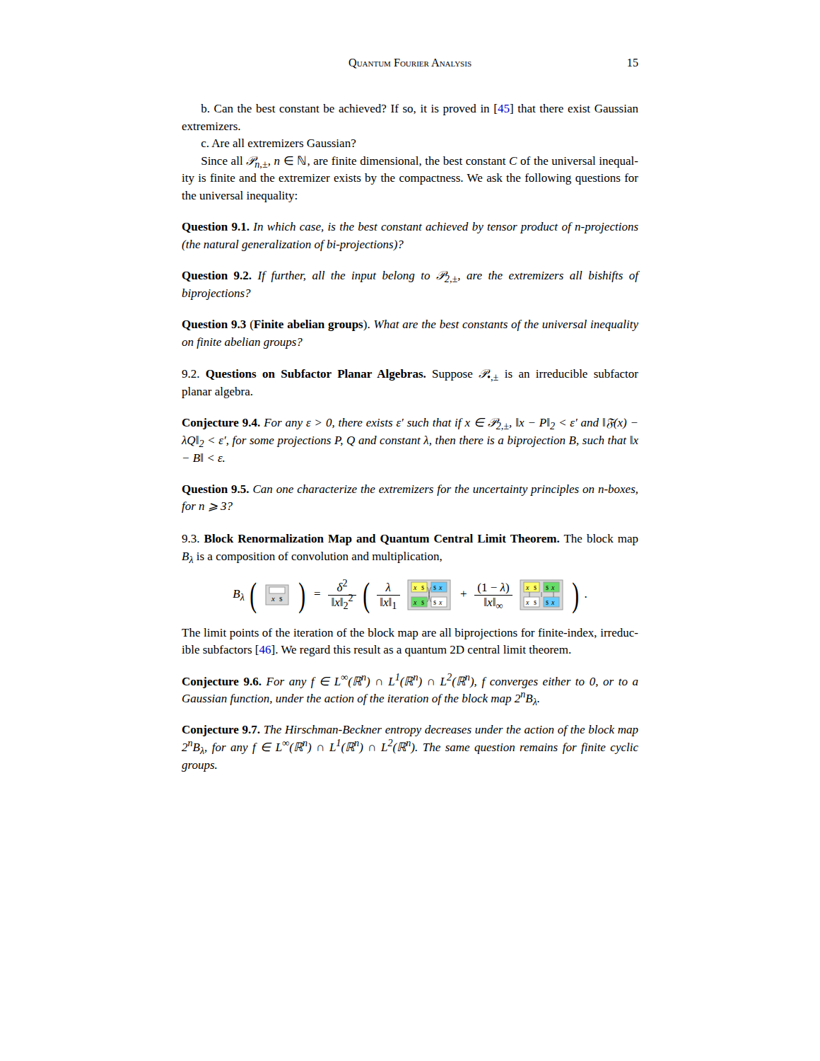Quantum Fourier Analysis 15
b. Can the best constant be achieved? If so, it is proved in [45] that there exist Gaussian extremizers.
c. Are all extremizers Gaussian?
Since all 𝒫n,±, n ∈ ℕ, are finite dimensional, the best constant C of the universal inequality is finite and the extremizer exists by the compactness. We ask the following questions for the universal inequality:
Question 9.1. In which case, is the best constant achieved by tensor product of n-projections (the natural generalization of bi-projections)?
Question 9.2. If further, all the input belong to 𝒫2,±, are the extremizers all bishifts of biprojections?
Question 9.3 (Finite abelian groups). What are the best constants of the universal inequality on finite abelian groups?
9.2. Questions on Subfactor Planar Algebras. Suppose 𝒫•,± is an irreducible subfactor planar algebra.
Conjecture 9.4. For any ε > 0, there exists ε′ such that if x ∈ 𝒫2,±, ‖x − P‖2 < ε′ and ‖𝔉(x) − λQ‖2 < ε′, for some projections P, Q and constant λ, then there is a biprojection B, such that ‖x − B‖ < ε.
Question 9.5. Can one characterize the extremizers for the uncertainty principles on n-boxes, for n ⩾ 3?
9.3. Block Renormalization Map and Quantum Central Limit Theorem. The block map Bλ is a composition of convolution and multiplication,
Bλ ( x $ ) = δ2 ‖x‖22 ( λ ‖x‖1 x $ $ x x $ $ x + (1 − λ) ‖x‖∞ x $ $ x x $ $ x ) .
The limit points of the iteration of the block map are all biprojections for finite-index, irreducible subfactors [46]. We regard this result as a quantum 2D central limit theorem.
Conjecture 9.6. For any f ∈ L∞(ℝn) ∩ L1(ℝn) ∩ L2(ℝn), f converges either to 0, or to a Gaussian function, under the action of the iteration of the block map 2nBλ.
Conjecture 9.7. The Hirschman-Beckner entropy decreases under the action of the block map 2nBλ, for any f ∈ L∞(ℝn) ∩ L1(ℝn) ∩ L2(ℝn). The same question remains for finite cyclic groups.